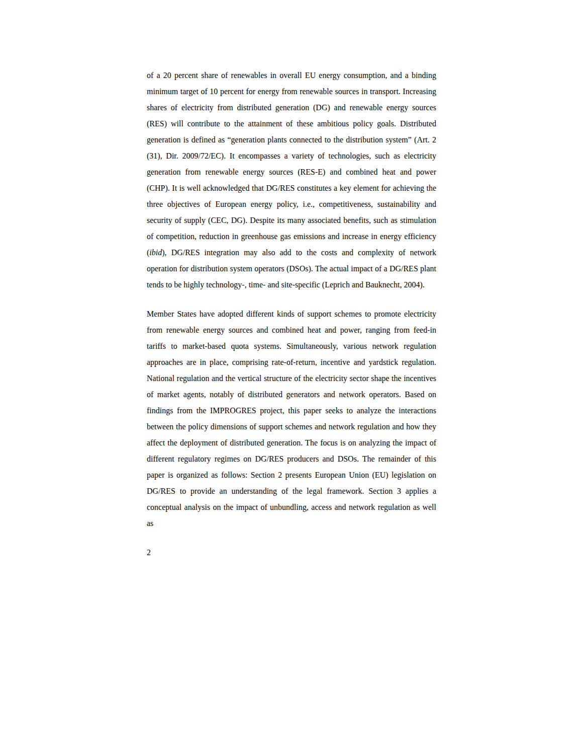of a 20 percent share of renewables in overall EU energy consumption, and a binding minimum target of 10 percent for energy from renewable sources in transport. Increasing shares of electricity from distributed generation (DG) and renewable energy sources (RES) will contribute to the attainment of these ambitious policy goals. Distributed generation is defined as “generation plants connected to the distribution system” (Art. 2 (31), Dir. 2009/72/EC). It encompasses a variety of technologies, such as electricity generation from renewable energy sources (RES-E) and combined heat and power (CHP). It is well acknowledged that DG/RES constitutes a key element for achieving the three objectives of European energy policy, i.e., competitiveness, sustainability and security of supply (CEC, DG). Despite its many associated benefits, such as stimulation of competition, reduction in greenhouse gas emissions and increase in energy efficiency (ibid), DG/RES integration may also add to the costs and complexity of network operation for distribution system operators (DSOs). The actual impact of a DG/RES plant tends to be highly technology-, time- and site-specific (Leprich and Bauknecht, 2004).
Member States have adopted different kinds of support schemes to promote electricity from renewable energy sources and combined heat and power, ranging from feed-in tariffs to market-based quota systems. Simultaneously, various network regulation approaches are in place, comprising rate-of-return, incentive and yardstick regulation. National regulation and the vertical structure of the electricity sector shape the incentives of market agents, notably of distributed generators and network operators. Based on findings from the IMPROGRES project, this paper seeks to analyze the interactions between the policy dimensions of support schemes and network regulation and how they affect the deployment of distributed generation. The focus is on analyzing the impact of different regulatory regimes on DG/RES producers and DSOs. The remainder of this paper is organized as follows: Section 2 presents European Union (EU) legislation on DG/RES to provide an understanding of the legal framework. Section 3 applies a conceptual analysis on the impact of unbundling, access and network regulation as well as
2